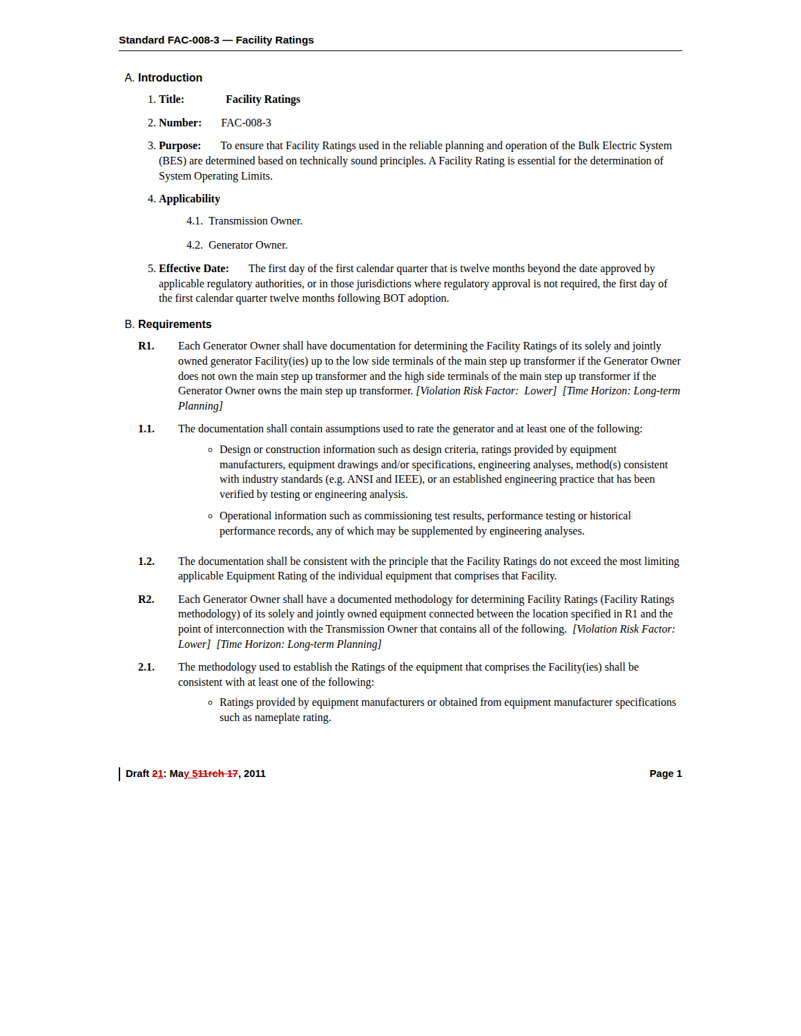Standard FAC-008-3 — Facility Ratings
Introduction
Title: Facility Ratings
Number: FAC-008-3
Purpose: To ensure that Facility Ratings used in the reliable planning and operation of the Bulk Electric System (BES) are determined based on technically sound principles. A Facility Rating is essential for the determination of System Operating Limits.
Applicability
4.1. Transmission Owner.
4.2. Generator Owner.
Effective Date: The first day of the first calendar quarter that is twelve months beyond the date approved by applicable regulatory authorities, or in those jurisdictions where regulatory approval is not required, the first day of the first calendar quarter twelve months following BOT adoption.
Requirements
| R1. | Each Generator Owner shall have documentation for determining the Facility Ratings of its solely and jointly owned generator Facility(ies) up to the low side terminals of the main step up transformer if the Generator Owner does not own the main step up transformer and the high side terminals of the main step up transformer if the Generator Owner owns the main step up transformer. [Violation Risk Factor: Lower] [Time Horizon: Long-term Planning] |
| 1.1. | The documentation shall contain assumptions used to rate the generator and at least one of the following: Design or construction information such as design criteria, ratings provided by equipment manufacturers, equipment drawings and/or specifications, engineering analyses, method(s) consistent with industry standards (e.g. ANSI and IEEE), or an established engineering practice that has been verified by testing or engineering analysis. Operational information such as commissioning test results, performance testing or historical performance records, any of which may be supplemented by engineering analyses. |
| 1.2. | The documentation shall be consistent with the principle that the Facility Ratings do not exceed the most limiting applicable Equipment Rating of the individual equipment that comprises that Facility. |
| R2. | Each Generator Owner shall have a documented methodology for determining Facility Ratings (Facility Ratings methodology) of its solely and jointly owned equipment connected between the location specified in R1 and the point of interconnection with the Transmission Owner that contains all of the following. [Violation Risk Factor: Lower] [Time Horizon: Long-term Planning] |
| 2.1. | The methodology used to establish the Ratings of the equipment that comprises the Facility(ies) shall be consistent with at least one of the following: Ratings provided by equipment manufacturers or obtained from equipment manufacturer specifications such as nameplate rating. |
Draft 21: May 511rch 17, 2011
Page 1